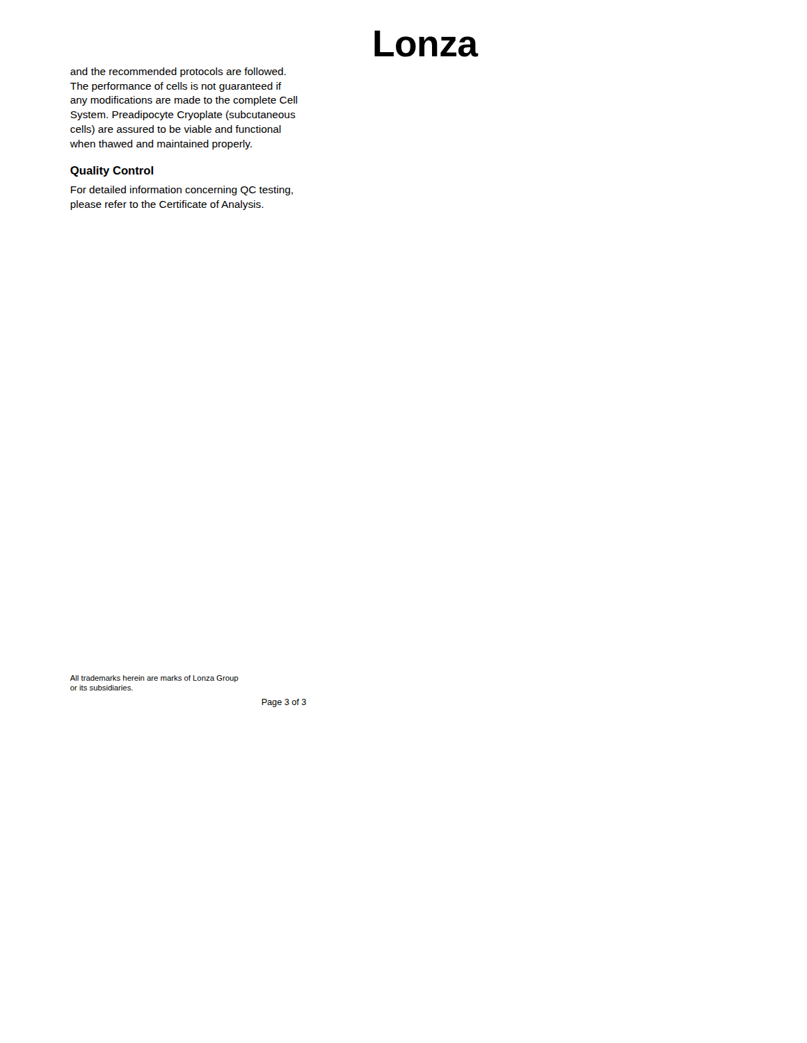Lonza
and the recommended protocols are followed. The performance of cells is not guaranteed if any modifications are made to the complete Cell System. Preadipocyte Cryoplate (subcutaneous cells) are assured to be viable and functional when thawed and maintained properly.
Quality Control
For detailed information concerning QC testing, please refer to the Certificate of Analysis.
All trademarks herein are marks of Lonza Group
or its subsidiaries.
Page 3 of 3